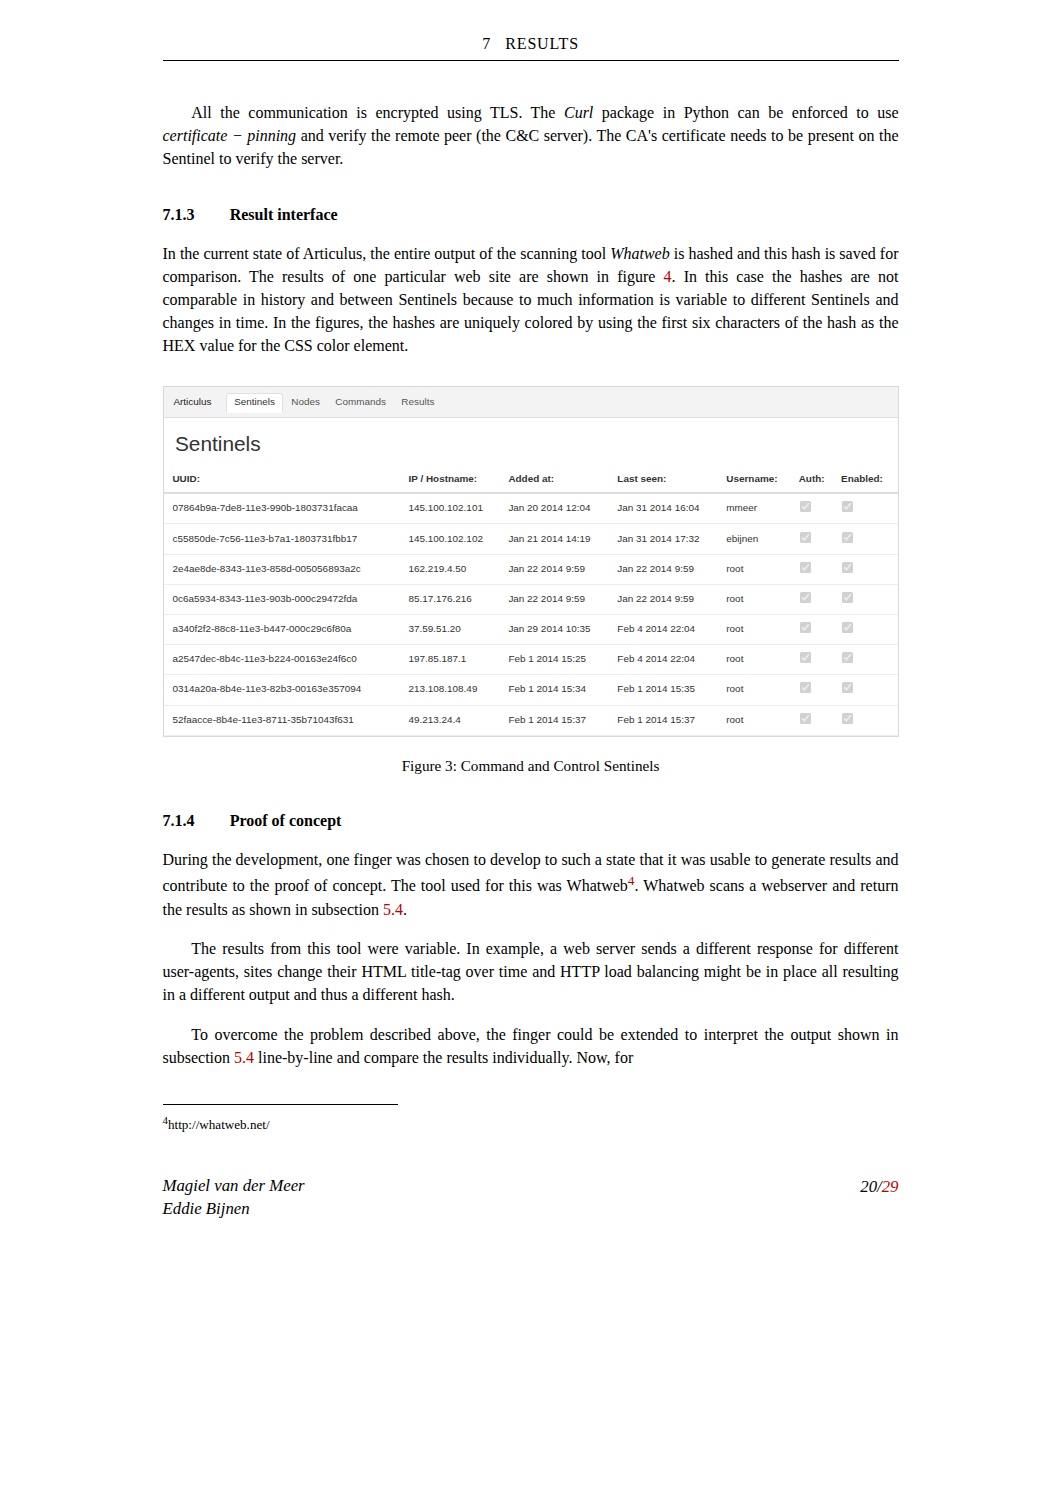7 RESULTS
All the communication is encrypted using TLS. The Curl package in Python can be enforced to use certificate − pinning and verify the remote peer (the C&C server). The CA's certificate needs to be present on the Sentinel to verify the server.
7.1.3 Result interface
In the current state of Articulus, the entire output of the scanning tool Whatweb is hashed and this hash is saved for comparison. The results of one particular web site are shown in figure 4. In this case the hashes are not comparable in history and between Sentinels because to much information is variable to different Sentinels and changes in time. In the figures, the hashes are uniquely colored by using the first six characters of the hash as the HEX value for the CSS color element.
Articulus Sentinels Nodes Commands Results
Sentinels
| UUID: | IP / Hostname: | Added at: | Last seen: | Username: | Auth: | Enabled: |
| --- | --- | --- | --- | --- | --- | --- |
| 07864b9a-7de8-11e3-990b-1803731facaa | 145.100.102.101 | Jan 20 2014 12:04 | Jan 31 2014 16:04 | mmeer | | |
| c55850de-7c56-11e3-b7a1-1803731fbb17 | 145.100.102.102 | Jan 21 2014 14:19 | Jan 31 2014 17:32 | ebijnen | | |
| 2e4ae8de-8343-11e3-858d-005056893a2c | 162.219.4.50 | Jan 22 2014 9:59 | Jan 22 2014 9:59 | root | | |
| 0c6a5934-8343-11e3-903b-000c29472fda | 85.17.176.216 | Jan 22 2014 9:59 | Jan 22 2014 9:59 | root | | |
| a340f2f2-88c8-11e3-b447-000c29c6f80a | 37.59.51.20 | Jan 29 2014 10:35 | Feb 4 2014 22:04 | root | | |
| a2547dec-8b4c-11e3-b224-00163e24f6c0 | 197.85.187.1 | Feb 1 2014 15:25 | Feb 4 2014 22:04 | root | | |
| 0314a20a-8b4e-11e3-82b3-00163e357094 | 213.108.108.49 | Feb 1 2014 15:34 | Feb 1 2014 15:35 | root | | |
| 52faacce-8b4e-11e3-8711-35b71043f631 | 49.213.24.4 | Feb 1 2014 15:37 | Feb 1 2014 15:37 | root | | |
Figure 3: Command and Control Sentinels
7.1.4 Proof of concept
During the development, one finger was chosen to develop to such a state that it was usable to generate results and contribute to the proof of concept. The tool used for this was Whatweb4. Whatweb scans a webserver and return the results as shown in subsection 5.4.
The results from this tool were variable. In example, a web server sends a different response for different user-agents, sites change their HTML title-tag over time and HTTP load balancing might be in place all resulting in a different output and thus a different hash.
To overcome the problem described above, the finger could be extended to interpret the output shown in subsection 5.4 line-by-line and compare the results individually. Now, for
4http://whatweb.net/
Magiel van der Meer
Eddie Bijnen
20/29